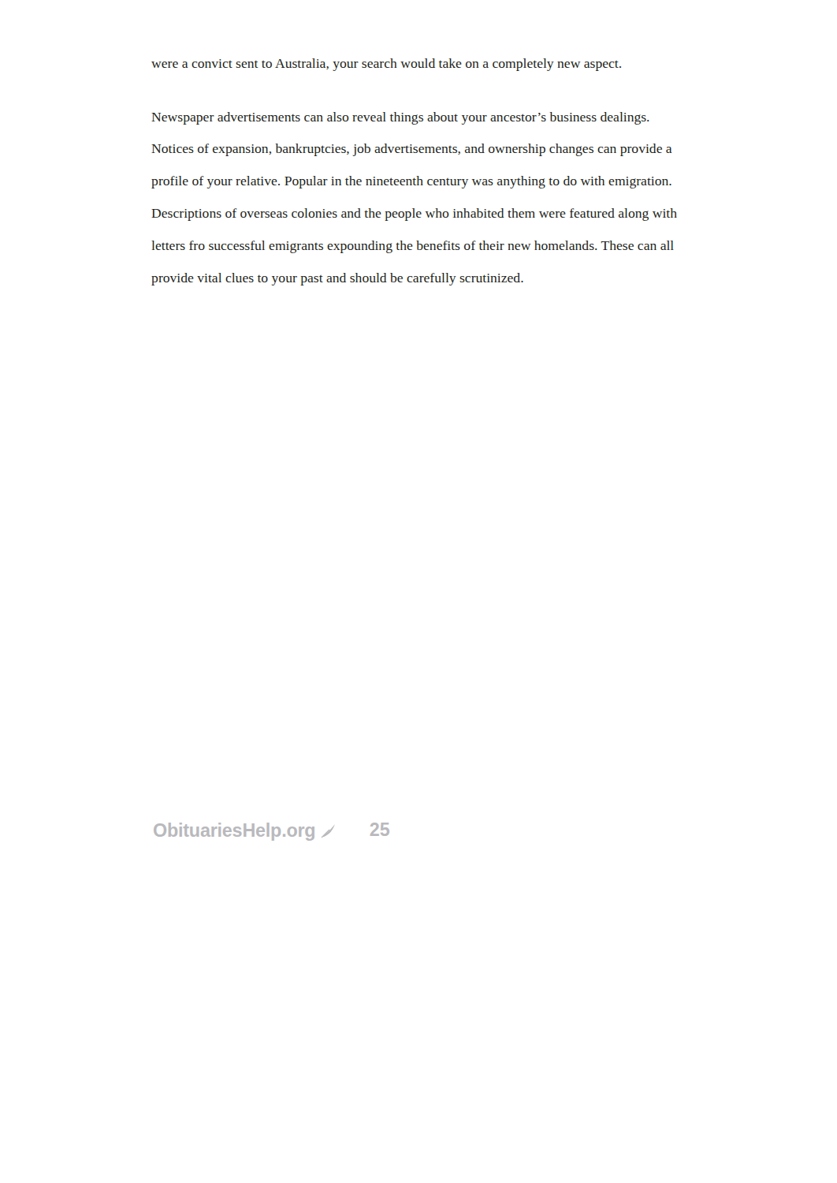were a convict sent to Australia, your search would take on a completely new aspect.
Newspaper advertisements can also reveal things about your ancestor’s business dealings. Notices of expansion, bankruptcies, job advertisements, and ownership changes can provide a profile of your relative. Popular in the nineteenth century was anything to do with emigration. Descriptions of overseas colonies and the people who inhabited them were featured along with letters fro successful emigrants expounding the benefits of their new homelands. These can all provide vital clues to your past and should be carefully scrutinized.
ObituariesHelp.org
25